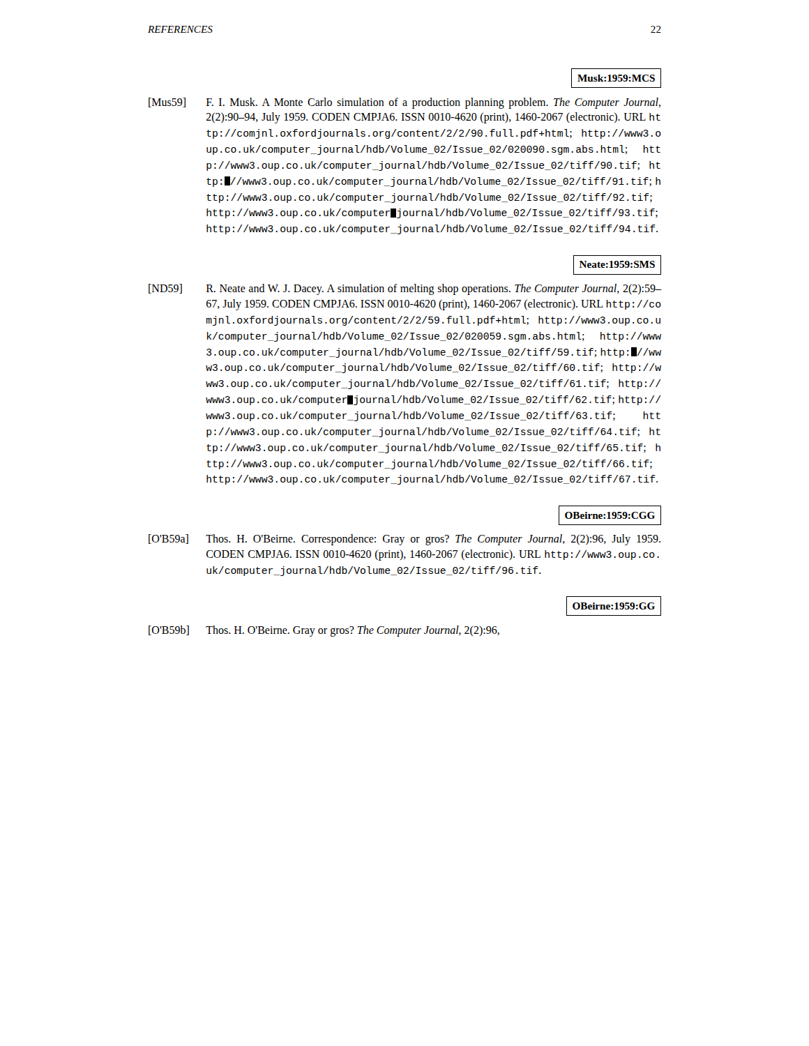REFERENCES 22
Musk:1959:MCS
[Mus59]
F. I. Musk. A Monte Carlo simulation of a production planning problem. The Computer Journal, 2(2):90–94, July 1959. CODEN CMPJA6. ISSN 0010-4620 (print), 1460-2067 (electronic). URL http://comjnl.oxfordjournals.org/content/2/2/90.full.pdf+html; http://www3.oup.co.uk/computer_journal/hdb/Volume_02/Issue_02/020090.sgm.abs.html; http://www3.oup.co.uk/computer_journal/hdb/Volume_02/Issue_02/tiff/90.tif; http: //www3.oup.co.uk/computer_journal/hdb/Volume_02/Issue_02/tiff/91.tif; http://www3.oup.co.uk/computer_journal/hdb/Volume_02/Issue_02/tiff/92.tif; http://www3.oup.co.uk/computer journal/hdb/Volume_02/Issue_02/tiff/93.tif; http://www3.oup.co.uk/computer_journal/hdb/Volume_02/Issue_02/tiff/94.tif.
Neate:1959:SMS
[ND59]
R. Neate and W. J. Dacey. A simulation of melting shop operations. The Computer Journal, 2(2):59–67, July 1959. CODEN CMPJA6. ISSN 0010-4620 (print), 1460-2067 (electronic). URL http://comjnl.oxfordjournals.org/content/2/2/59.full.pdf+html; http://www3.oup.co.uk/computer_journal/hdb/Volume_02/Issue_02/020059.sgm.abs.html; http://www3.oup.co.uk/computer_journal/hdb/Volume_02/Issue_02/tiff/59.tif; http: //www3.oup.co.uk/computer_journal/hdb/Volume_02/Issue_02/tiff/60.tif; http://www3.oup.co.uk/computer_journal/hdb/Volume_02/Issue_02/tiff/61.tif; http://www3.oup.co.uk/computer journal/hdb/Volume_02/Issue_02/tiff/62.tif; http://www3.oup.co.uk/computer_journal/hdb/Volume_02/Issue_02/tiff/63.tif; http://www3.oup.co.uk/computer_journal/hdb/Volume_02/Issue_02/tiff/64.tif; http://www3.oup.co.uk/computer_journal/hdb/Volume_02/Issue_02/tiff/65.tif; http://www3.oup.co.uk/computer_journal/hdb/Volume_02/Issue_02/tiff/66.tif; http://www3.oup.co.uk/computer_journal/hdb/Volume_02/Issue_02/tiff/67.tif.
OBeirne:1959:CGG
[O'B59a]
Thos. H. O'Beirne. Correspondence: Gray or gros? The Computer Journal, 2(2):96, July 1959. CODEN CMPJA6. ISSN 0010-4620 (print), 1460-2067 (electronic). URL http://www3.oup.co.uk/computer_journal/hdb/Volume_02/Issue_02/tiff/96.tif.
OBeirne:1959:GG
[O'B59b]
Thos. H. O'Beirne. Gray or gros? The Computer Journal, 2(2):96,